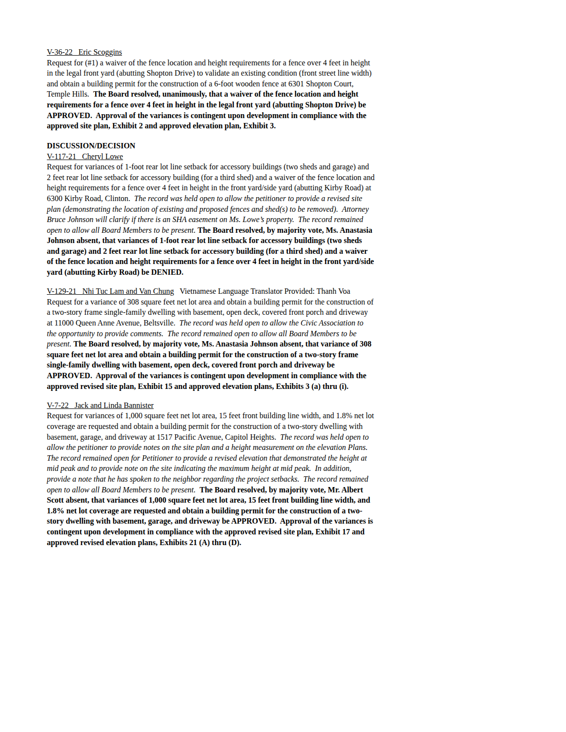V-36-22 Eric Scoggins
Request for (#1) a waiver of the fence location and height requirements for a fence over 4 feet in height in the legal front yard (abutting Shopton Drive) to validate an existing condition (front street line width) and obtain a building permit for the construction of a 6-foot wooden fence at 6301 Shopton Court, Temple Hills. The Board resolved, unanimously, that a waiver of the fence location and height requirements for a fence over 4 feet in height in the legal front yard (abutting Shopton Drive) be APPROVED. Approval of the variances is contingent upon development in compliance with the approved site plan, Exhibit 2 and approved elevation plan, Exhibit 3.
Discussion/Decision
V-117-21 Cheryl Lowe
Request for variances of 1-foot rear lot line setback for accessory buildings (two sheds and garage) and 2 feet rear lot line setback for accessory building (for a third shed) and a waiver of the fence location and height requirements for a fence over 4 feet in height in the front yard/side yard (abutting Kirby Road) at 6300 Kirby Road, Clinton. The record was held open to allow the petitioner to provide a revised site plan (demonstrating the location of existing and proposed fences and shed(s) to be removed). Attorney Bruce Johnson will clarify if there is an SHA easement on Ms. Lowe’s property. The record remained open to allow all Board Members to be present. The Board resolved, by majority vote, Ms. Anastasia Johnson absent, that variances of 1-foot rear lot line setback for accessory buildings (two sheds and garage) and 2 feet rear lot line setback for accessory building (for a third shed) and a waiver of the fence location and height requirements for a fence over 4 feet in height in the front yard/side yard (abutting Kirby Road) be DENIED.
V-129-21 Nhi Tuc Lam and Van Chung Vietnamese Language Translator Provided: Thanh Voa
Request for a variance of 308 square feet net lot area and obtain a building permit for the construction of a two-story frame single-family dwelling with basement, open deck, covered front porch and driveway at 11000 Queen Anne Avenue, Beltsville. The record was held open to allow the Civic Association to the opportunity to provide comments. The record remained open to allow all Board Members to be present. The Board resolved, by majority vote, Ms. Anastasia Johnson absent, that variance of 308 square feet net lot area and obtain a building permit for the construction of a two-story frame single-family dwelling with basement, open deck, covered front porch and driveway be APPROVED. Approval of the variances is contingent upon development in compliance with the approved revised site plan, Exhibit 15 and approved elevation plans, Exhibits 3 (a) thru (i).
V-7-22 Jack and Linda Bannister
Request for variances of 1,000 square feet net lot area, 15 feet front building line width, and 1.8% net lot coverage are requested and obtain a building permit for the construction of a two-story dwelling with basement, garage, and driveway at 1517 Pacific Avenue, Capitol Heights. The record was held open to allow the petitioner to provide notes on the site plan and a height measurement on the elevation Plans. The record remained open for Petitioner to provide a revised elevation that demonstrated the height at mid peak and to provide note on the site indicating the maximum height at mid peak. In addition, provide a note that he has spoken to the neighbor regarding the project setbacks. The record remained open to allow all Board Members to be present. The Board resolved, by majority vote, Mr. Albert Scott absent, that variances of 1,000 square feet net lot area, 15 feet front building line width, and 1.8% net lot coverage are requested and obtain a building permit for the construction of a two-story dwelling with basement, garage, and driveway be APPROVED. Approval of the variances is contingent upon development in compliance with the approved revised site plan, Exhibit 17 and approved revised elevation plans, Exhibits 21 (A) thru (D).